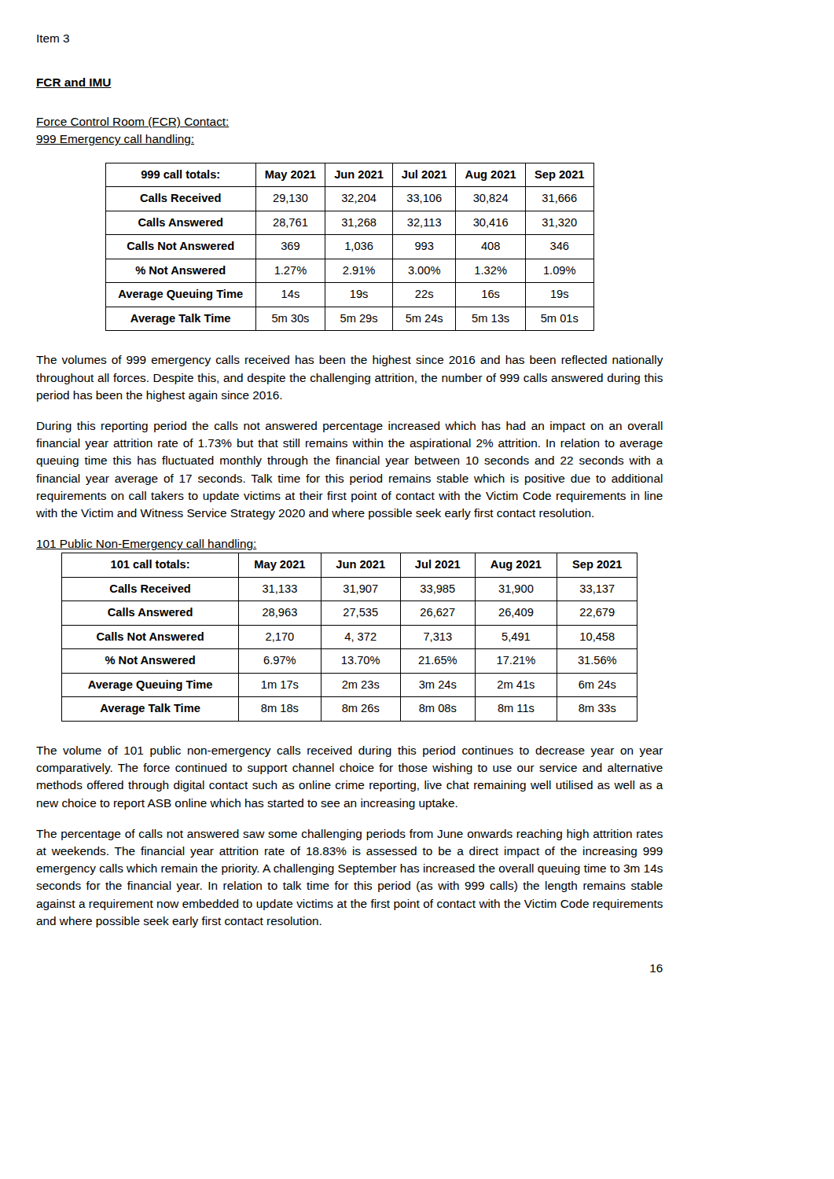Item 3
FCR and IMU
Force Control Room (FCR) Contact:
999 Emergency call handling:
| 999 call totals: | May 2021 | Jun 2021 | Jul 2021 | Aug 2021 | Sep 2021 |
| --- | --- | --- | --- | --- | --- |
| Calls Received | 29,130 | 32,204 | 33,106 | 30,824 | 31,666 |
| Calls Answered | 28,761 | 31,268 | 32,113 | 30,416 | 31,320 |
| Calls Not Answered | 369 | 1,036 | 993 | 408 | 346 |
| % Not Answered | 1.27% | 2.91% | 3.00% | 1.32% | 1.09% |
| Average Queuing Time | 14s | 19s | 22s | 16s | 19s |
| Average Talk Time | 5m 30s | 5m 29s | 5m 24s | 5m 13s | 5m 01s |
The volumes of 999 emergency calls received has been the highest since 2016 and has been reflected nationally throughout all forces. Despite this, and despite the challenging attrition, the number of 999 calls answered during this period has been the highest again since 2016.
During this reporting period the calls not answered percentage increased which has had an impact on an overall financial year attrition rate of 1.73% but that still remains within the aspirational 2% attrition. In relation to average queuing time this has fluctuated monthly through the financial year between 10 seconds and 22 seconds with a financial year average of 17 seconds. Talk time for this period remains stable which is positive due to additional requirements on call takers to update victims at their first point of contact with the Victim Code requirements in line with the Victim and Witness Service Strategy 2020 and where possible seek early first contact resolution.
101 Public Non-Emergency call handling:
| 101 call totals: | May 2021 | Jun 2021 | Jul 2021 | Aug 2021 | Sep 2021 |
| --- | --- | --- | --- | --- | --- |
| Calls Received | 31,133 | 31,907 | 33,985 | 31,900 | 33,137 |
| Calls Answered | 28,963 | 27,535 | 26,627 | 26,409 | 22,679 |
| Calls Not Answered | 2,170 | 4, 372 | 7,313 | 5,491 | 10,458 |
| % Not Answered | 6.97% | 13.70% | 21.65% | 17.21% | 31.56% |
| Average Queuing Time | 1m 17s | 2m 23s | 3m 24s | 2m 41s | 6m 24s |
| Average Talk Time | 8m 18s | 8m 26s | 8m 08s | 8m 11s | 8m 33s |
The volume of 101 public non-emergency calls received during this period continues to decrease year on year comparatively. The force continued to support channel choice for those wishing to use our service and alternative methods offered through digital contact such as online crime reporting, live chat remaining well utilised as well as a new choice to report ASB online which has started to see an increasing uptake.
The percentage of calls not answered saw some challenging periods from June onwards reaching high attrition rates at weekends. The financial year attrition rate of 18.83% is assessed to be a direct impact of the increasing 999 emergency calls which remain the priority. A challenging September has increased the overall queuing time to 3m 14s seconds for the financial year. In relation to talk time for this period (as with 999 calls) the length remains stable against a requirement now embedded to update victims at the first point of contact with the Victim Code requirements and where possible seek early first contact resolution.
16